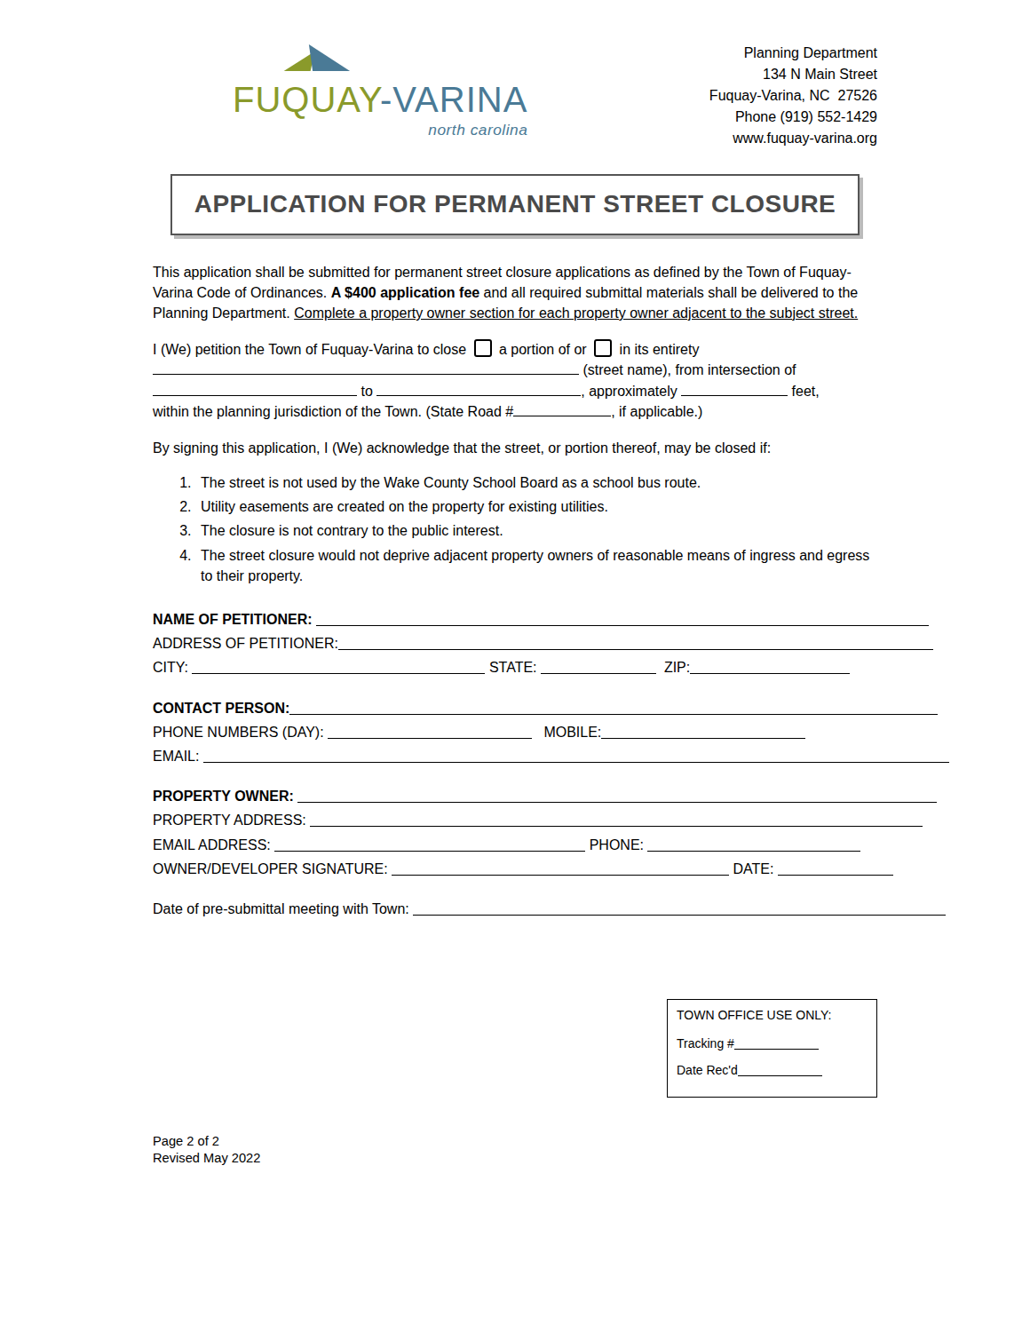FUQUAY-VARINA
north carolina
Planning Department
134 N Main Street
Fuquay-Varina, NC 27526
Phone (919) 552-1429
www.fuquay-varina.org
APPLICATION FOR PERMANENT STREET CLOSURE
This application shall be submitted for permanent street closure applications as defined by the Town of Fuquay-Varina Code of Ordinances. A $400 application fee and all required submittal materials shall be delivered to the Planning Department. Complete a property owner section for each property owner adjacent to the subject street.
I (We) petition the Town of Fuquay-Varina to close a portion of or in its entirety
(street name), from intersection of
to , approximately feet,
within the planning jurisdiction of the Town. (State Road # , if applicable.)
By signing this application, I (We) acknowledge that the street, or portion thereof, may be closed if:
The street is not used by the Wake County School Board as a school bus route.
Utility easements are created on the property for existing utilities.
The closure is not contrary to the public interest.
The street closure would not deprive adjacent property owners of reasonable means of ingress and egress to their property.
NAME OF PETITIONER:
ADDRESS OF PETITIONER:
CITY: STATE: ZIP:
CONTACT PERSON:
PHONE NUMBERS (DAY): MOBILE:
EMAIL:
PROPERTY OWNER:
PROPERTY ADDRESS:
EMAIL ADDRESS: PHONE:
OWNER/DEVELOPER SIGNATURE: DATE:
Date of pre-submittal meeting with Town:
TOWN OFFICE USE ONLY:
Tracking #
Date Rec'd
Page 2 of 2
Revised May 2022